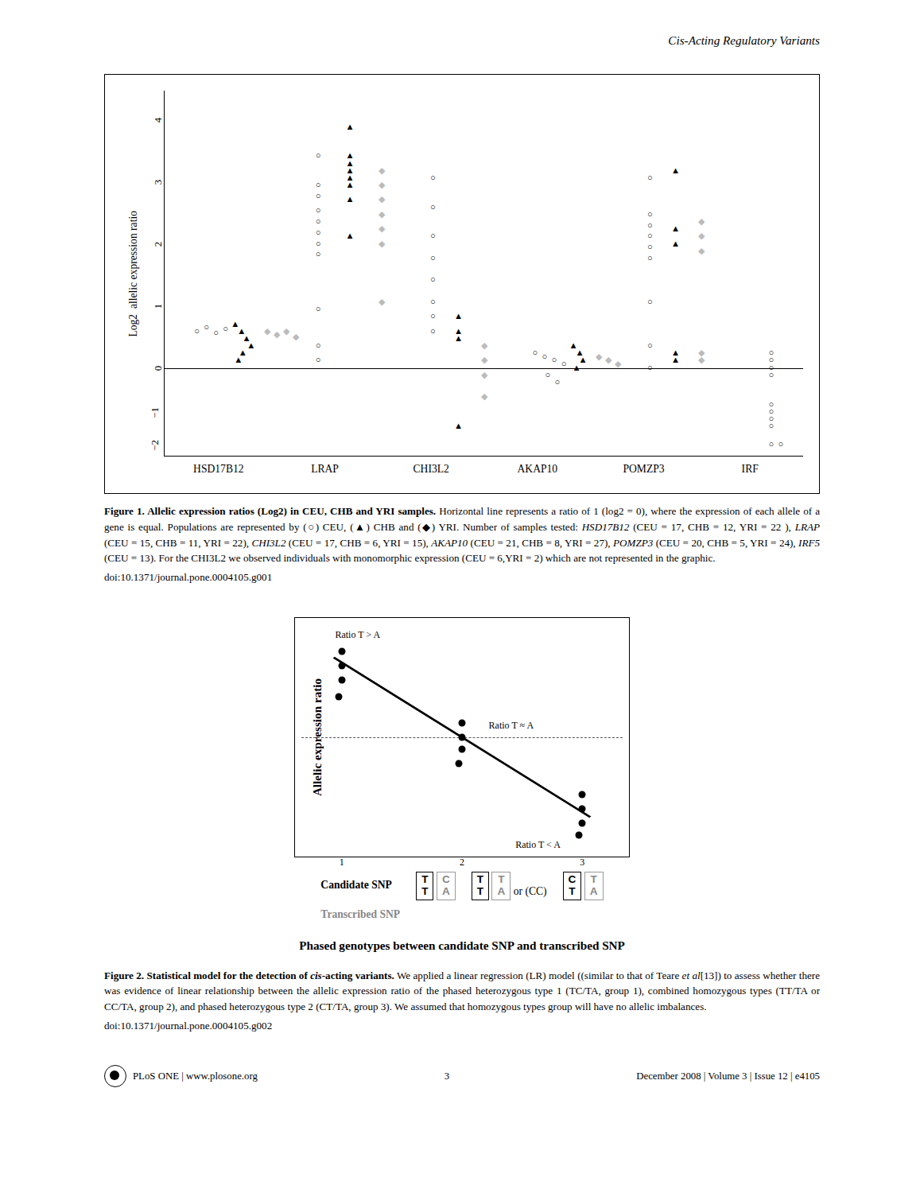Cis-Acting Regulatory Variants
Log2 allelic expression ratio
4 3 2 1 0 −1 −2
HSD17B12 LRAP CHI3L2 AKAP10 POMZP3 IRF
Figure 1. Allelic expression ratios (Log2) in CEU, CHB and YRI samples. Horizontal line represents a ratio of 1 (log2 = 0), where the expression of each allele of a gene is equal. Populations are represented by (○) CEU, (▲) CHB and (◆) YRI. Number of samples tested: HSD17B12 (CEU = 17, CHB = 12, YRI = 22 ), LRAP (CEU = 15, CHB = 11, YRI = 22), CHI3L2 (CEU = 17, CHB = 6, YRI = 15), AKAP10 (CEU = 21, CHB = 8, YRI = 27), POMZP3 (CEU = 20, CHB = 5, YRI = 24), IRF5 (CEU = 13). For the CHI3L2 we observed individuals with monomorphic expression (CEU = 6,YRI = 2) which are not represented in the graphic. doi:10.1371/journal.pone.0004105.g001
Allelic expression ratio
Ratio T > A Ratio T ≈ A Ratio T < A 1 2 3
| Candidate SNP | T T C A | T T T A or (CC) | C T T A |
| Transcribed SNP | | | |
Phased genotypes between candidate SNP and transcribed SNP
Figure 2. Statistical model for the detection of cis-acting variants. We applied a linear regression (LR) model ((similar to that of Teare et al[13]) to assess whether there was evidence of linear relationship between the allelic expression ratio of the phased heterozygous type 1 (TC/TA, group 1), combined homozygous types (TT/TA or CC/TA, group 2), and phased heterozygous type 2 (CT/TA, group 3). We assumed that homozygous types group will have no allelic imbalances. doi:10.1371/journal.pone.0004105.g002
PLoS ONE | www.plosone.org
3
December 2008 | Volume 3 | Issue 12 | e4105